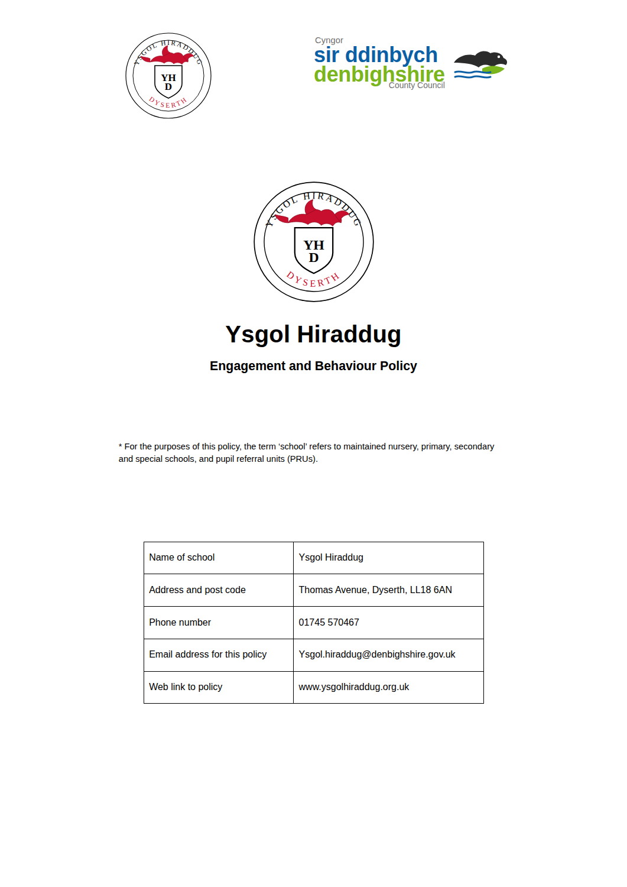YSGOL HIRADDUG DYSERTH YH D
Cyngor
sir ddinbych
denbighshire
County Council
YSGOL HIRADDUG DYSERTH YH D
Ysgol Hiraddug
Engagement and Behaviour Policy
* For the purposes of this policy, the term ‘school’ refers to maintained nursery, primary, secondary and special schools, and pupil referral units (PRUs).
| Name of school | Ysgol Hiraddug |
| Address and post code | Thomas Avenue, Dyserth, LL18 6AN |
| Phone number | 01745 570467 |
| Email address for this policy | Ysgol.hiraddug@denbighshire.gov.uk |
| Web link to policy | www.ysgolhiraddug.org.uk |